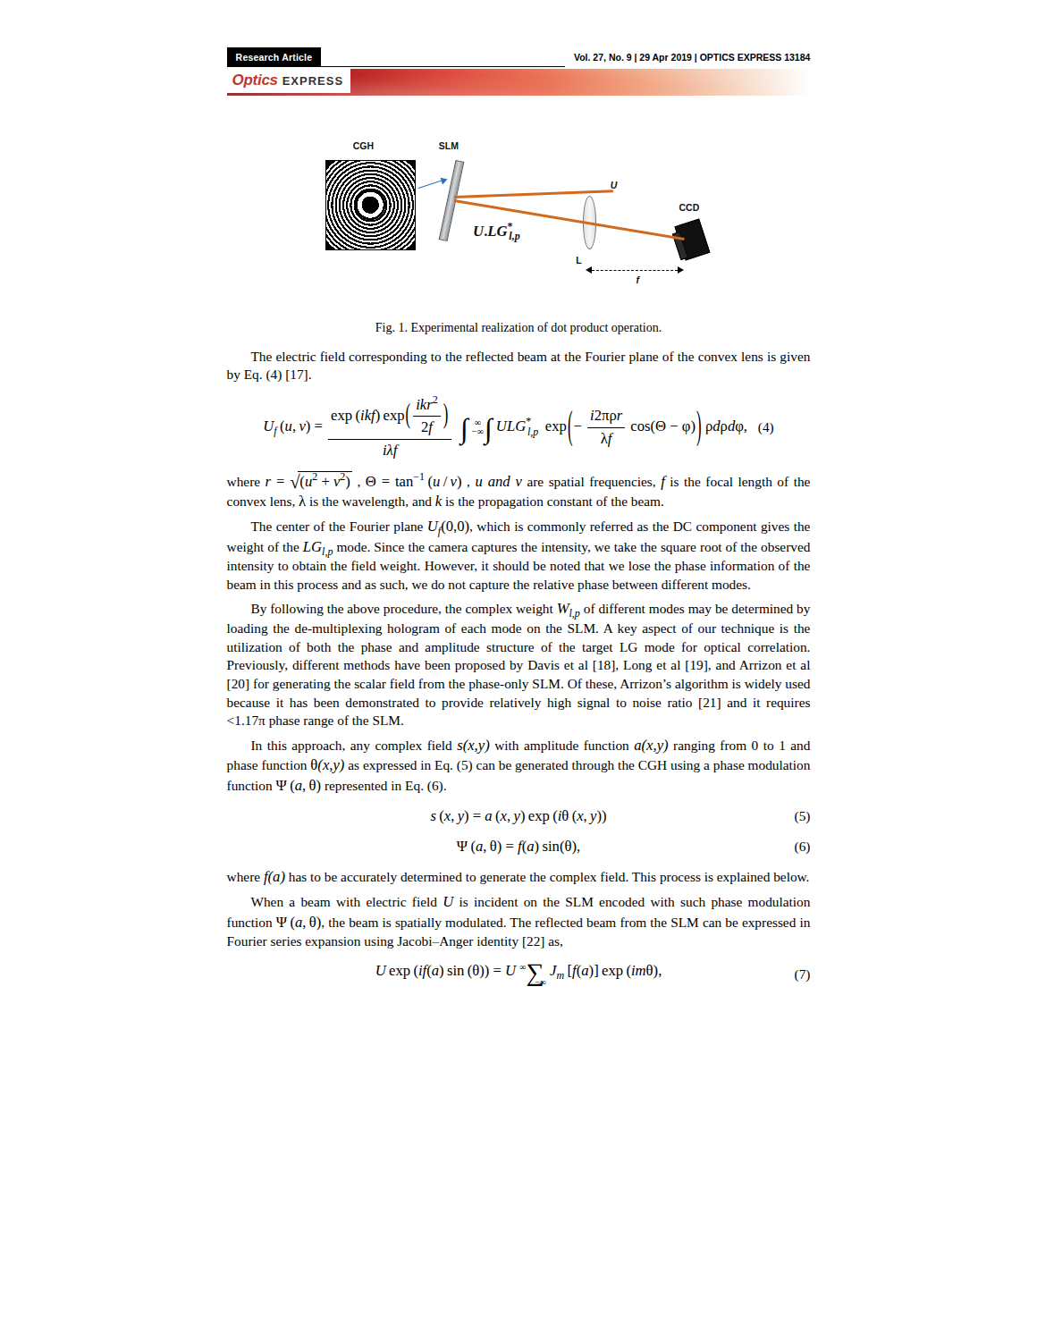Research Article
Vol. 27, No. 9 | 29 Apr 2019 | OPTICS EXPRESS 13184
Optics EXPRESS
CGH
SLM
U
CCD
L
f
U.LG*l,p
Fig. 1. Experimental realization of dot product operation.
The electric field corresponding to the reflected beam at the Fourier plane of the convex lens is given by Eq. (4) [17].
Uf (u, v) = exp (ikf) exp(ikr22f) iλf ∫ ∞−∞∫ ULG*l,p  exp(− i2πρr λf cos(Θ − φ)) ρdρdφ, (4)
where r = (u2 + v2) , Θ = tan−1 (u / v) , u and v are spatial frequencies, f is the focal length of the convex lens, λ is the wavelength, and k is the propagation constant of the beam.
The center of the Fourier plane Uf(0,0), which is commonly referred as the DC component gives the weight of the LGl,p mode. Since the camera captures the intensity, we take the square root of the observed intensity to obtain the field weight. However, it should be noted that we lose the phase information of the beam in this process and as such, we do not capture the relative phase between different modes.
By following the above procedure, the complex weight Wl,p of different modes may be determined by loading the de-multiplexing hologram of each mode on the SLM. A key aspect of our technique is the utilization of both the phase and amplitude structure of the target LG mode for optical correlation. Previously, different methods have been proposed by Davis et al [18], Long et al [19], and Arrizon et al [20] for generating the scalar field from the phase-only SLM. Of these, Arrizon’s algorithm is widely used because it has been demonstrated to provide relatively high signal to noise ratio [21] and it requires <1.17π phase range of the SLM.
In this approach, any complex field s(x,y) with amplitude function a(x,y) ranging from 0 to 1 and phase function θ(x,y) as expressed in Eq. (5) can be generated through the CGH using a phase modulation function Ψ (a, θ) represented in Eq. (6).
s (x, y) = a (x, y) exp (iθ (x, y)) (5)
Ψ (a, θ) = f(a) sin(θ), (6)
where f(a) has to be accurately determined to generate the complex field. This process is explained below.
When a beam with electric field U is incident on the SLM encoded with such phase modulation function Ψ (a, θ), the beam is spatially modulated. The reflected beam from the SLM can be expressed in Fourier series expansion using Jacobi–Anger identity [22] as,
U exp (if(a) sin (θ)) = U ∞ ∑−∞ Jm [f(a)] exp (imθ), (7)